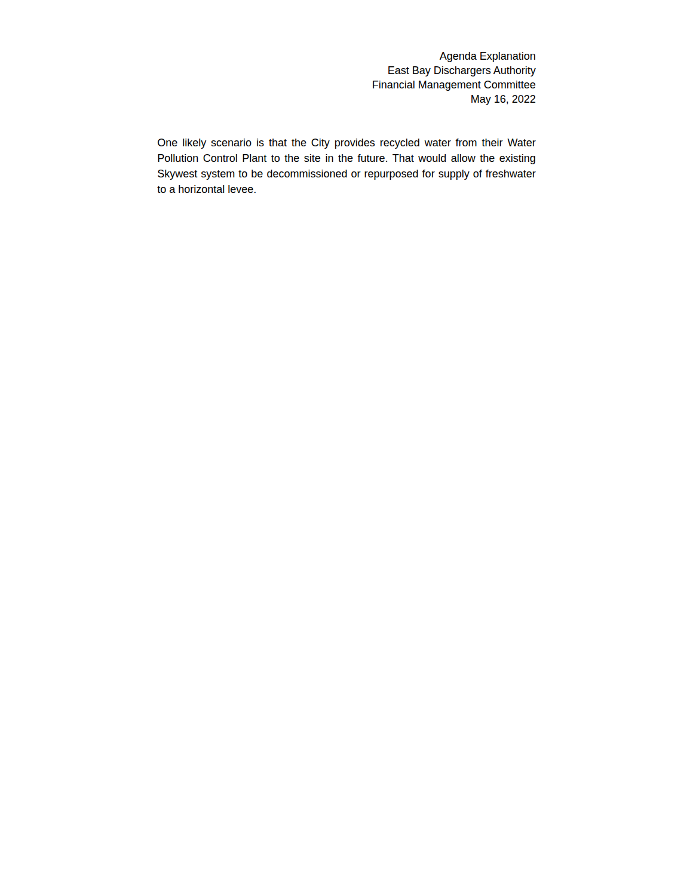Agenda Explanation
East Bay Dischargers Authority
Financial Management Committee
May 16, 2022
One likely scenario is that the City provides recycled water from their Water Pollution Control Plant to the site in the future. That would allow the existing Skywest system to be decommissioned or repurposed for supply of freshwater to a horizontal levee.